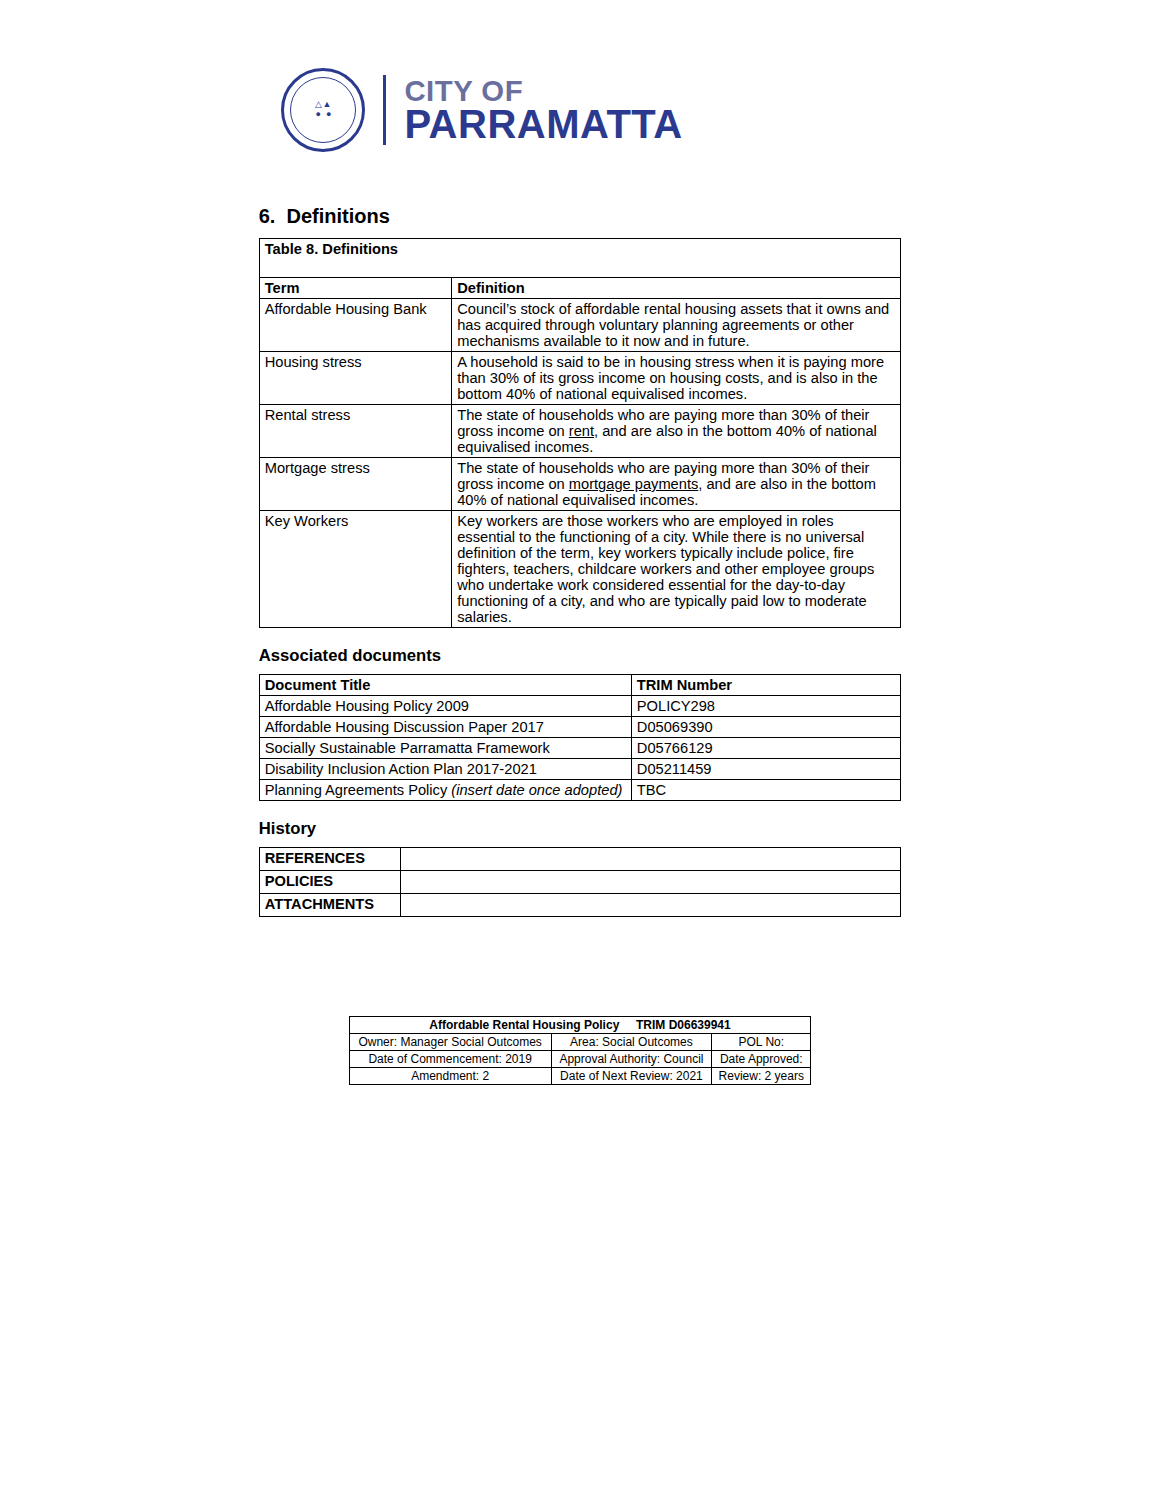△▲
● ●
CITY OF
PARRAMATTA
6. Definitions
| Table 8. Definitions |
| Term | Definition |
| Affordable Housing Bank | Council’s stock of affordable rental housing assets that it owns and has acquired through voluntary planning agreements or other mechanisms available to it now and in future. |
| Housing stress | A household is said to be in housing stress when it is paying more than 30% of its gross income on housing costs, and is also in the bottom 40% of national equivalised incomes. |
| Rental stress | The state of households who are paying more than 30% of their gross income on rent , and are also in the bottom 40% of national equivalised incomes. |
| Mortgage stress | The state of households who are paying more than 30% of their gross income on mortgage payments , and are also in the bottom 40% of national equivalised incomes. |
| Key Workers | Key workers are those workers who are employed in roles essential to the functioning of a city. While there is no universal definition of the term, key workers typically include police, fire fighters, teachers, childcare workers and other employee groups who undertake work considered essential for the day-to-day functioning of a city, and who are typically paid low to moderate salaries. |
Associated documents
| Document Title | TRIM Number |
| Affordable Housing Policy 2009 | POLICY298 |
| Affordable Housing Discussion Paper 2017 | D05069390 |
| Socially Sustainable Parramatta Framework | D05766129 |
| Disability Inclusion Action Plan 2017-2021 | D05211459 |
| Planning Agreements Policy (insert date once adopted) | TBC |
History
| REFERENCES | |
| POLICIES | |
| ATTACHMENTS | |
| Affordable Rental Housing Policy TRIM D06639941 |
| Owner: Manager Social Outcomes | Area: Social Outcomes | POL No: |
| Date of Commencement: 2019 | Approval Authority: Council | Date Approved: |
| Amendment: 2 | Date of Next Review: 2021 | Review: 2 years |